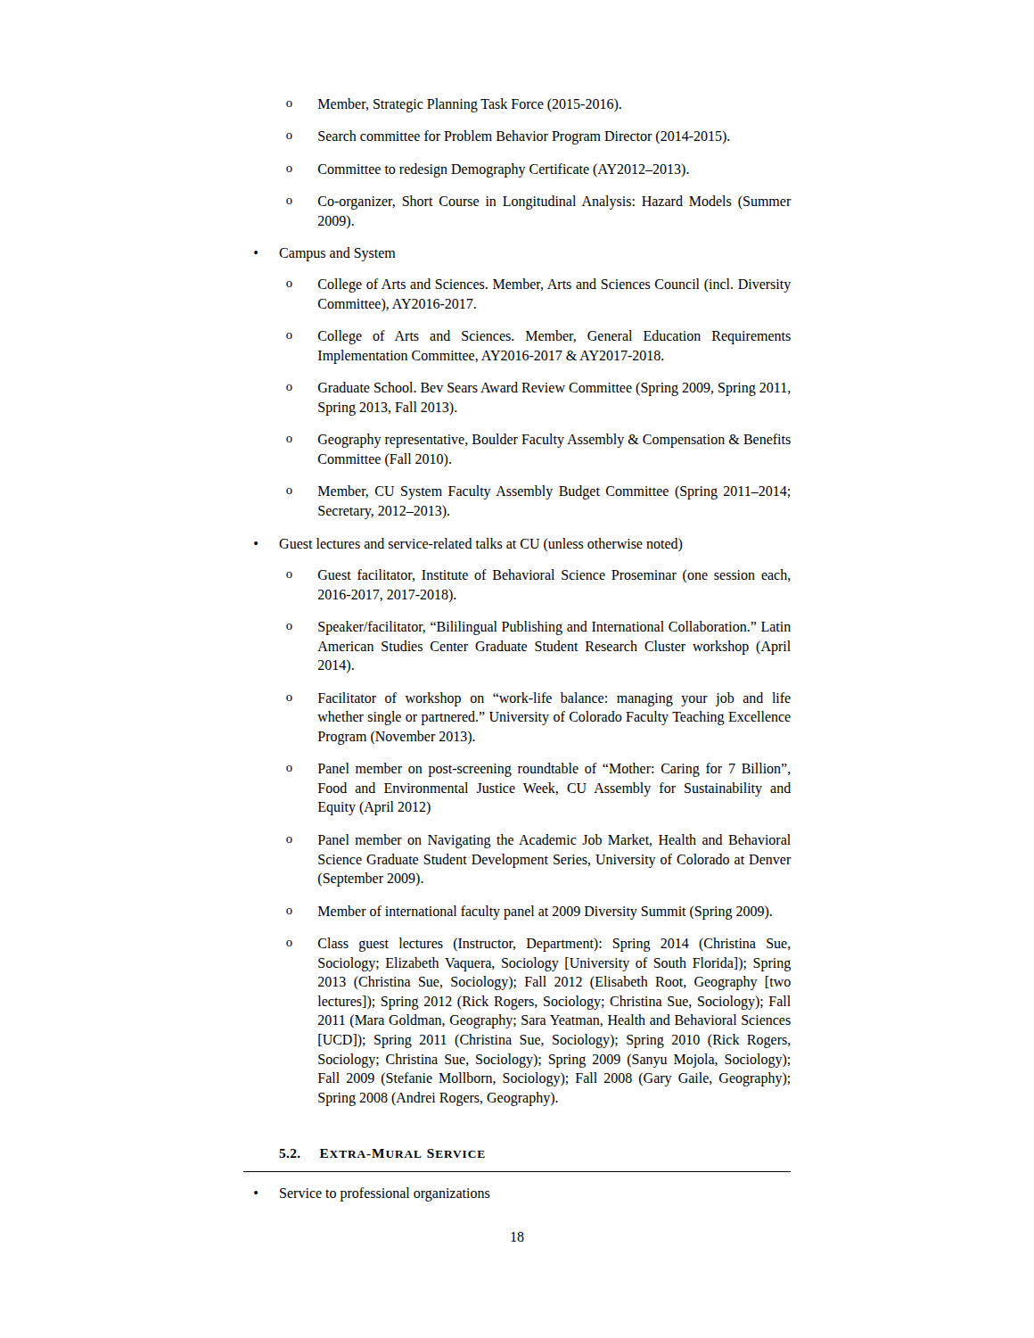Member, Strategic Planning Task Force (2015-2016).
Search committee for Problem Behavior Program Director (2014-2015).
Committee to redesign Demography Certificate (AY2012–2013).
Co-organizer, Short Course in Longitudinal Analysis: Hazard Models (Summer 2009).
Campus and System
College of Arts and Sciences. Member, Arts and Sciences Council (incl. Diversity Committee), AY2016-2017.
College of Arts and Sciences. Member, General Education Requirements Implementation Committee, AY2016-2017 & AY2017-2018.
Graduate School. Bev Sears Award Review Committee (Spring 2009, Spring 2011, Spring 2013, Fall 2013).
Geography representative, Boulder Faculty Assembly & Compensation & Benefits Committee (Fall 2010).
Member, CU System Faculty Assembly Budget Committee (Spring 2011–2014; Secretary, 2012–2013).
Guest lectures and service-related talks at CU (unless otherwise noted)
Guest facilitator, Institute of Behavioral Science Proseminar (one session each, 2016-2017, 2017-2018).
Speaker/facilitator, “Bililingual Publishing and International Collaboration.” Latin American Studies Center Graduate Student Research Cluster workshop (April 2014).
Facilitator of workshop on “work-life balance: managing your job and life whether single or partnered.” University of Colorado Faculty Teaching Excellence Program (November 2013).
Panel member on post-screening roundtable of “Mother: Caring for 7 Billion”, Food and Environmental Justice Week, CU Assembly for Sustainability and Equity (April 2012)
Panel member on Navigating the Academic Job Market, Health and Behavioral Science Graduate Student Development Series, University of Colorado at Denver (September 2009).
Member of international faculty panel at 2009 Diversity Summit (Spring 2009).
Class guest lectures (Instructor, Department): Spring 2014 (Christina Sue, Sociology; Elizabeth Vaquera, Sociology [University of South Florida]); Spring 2013 (Christina Sue, Sociology); Fall 2012 (Elisabeth Root, Geography [two lectures]); Spring 2012 (Rick Rogers, Sociology; Christina Sue, Sociology); Fall 2011 (Mara Goldman, Geography; Sara Yeatman, Health and Behavioral Sciences [UCD]); Spring 2011 (Christina Sue, Sociology); Spring 2010 (Rick Rogers, Sociology; Christina Sue, Sociology); Spring 2009 (Sanyu Mojola, Sociology); Fall 2009 (Stefanie Mollborn, Sociology); Fall 2008 (Gary Gaile, Geography); Spring 2008 (Andrei Rogers, Geography).
5.2. EXTRA-MURAL SERVICE
Service to professional organizations
18